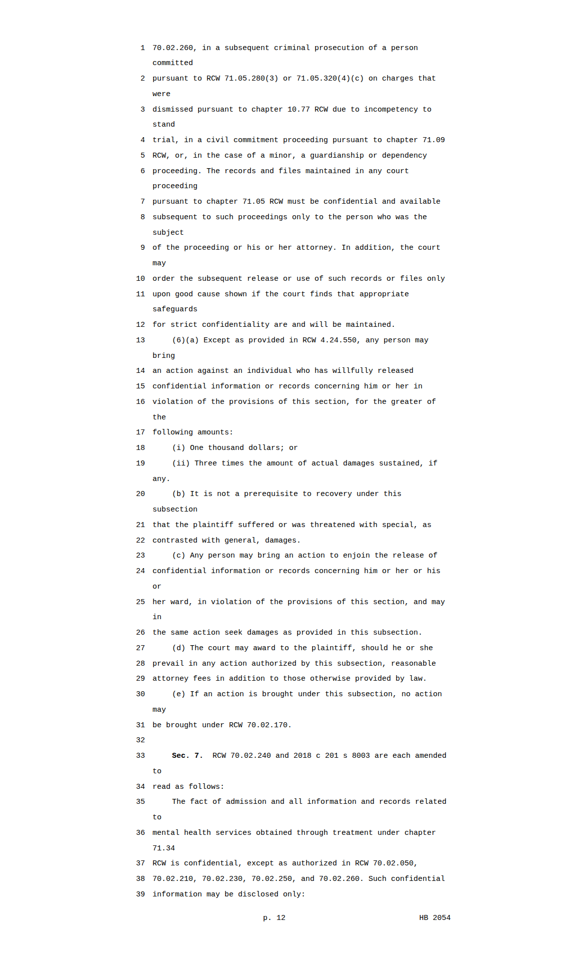70.02.260, in a subsequent criminal prosecution of a person committed
pursuant to RCW 71.05.280(3) or 71.05.320(4)(c) on charges that were
dismissed pursuant to chapter 10.77 RCW due to incompetency to stand
trial, in a civil commitment proceeding pursuant to chapter 71.09
RCW, or, in the case of a minor, a guardianship or dependency
proceeding. The records and files maintained in any court proceeding
pursuant to chapter 71.05 RCW must be confidential and available
subsequent to such proceedings only to the person who was the subject
of the proceeding or his or her attorney. In addition, the court may
order the subsequent release or use of such records or files only
upon good cause shown if the court finds that appropriate safeguards
for strict confidentiality are and will be maintained.
(6)(a) Except as provided in RCW 4.24.550, any person may bring
an action against an individual who has willfully released
confidential information or records concerning him or her in
violation of the provisions of this section, for the greater of the
following amounts:
(i) One thousand dollars; or
(ii) Three times the amount of actual damages sustained, if any.
(b) It is not a prerequisite to recovery under this subsection
that the plaintiff suffered or was threatened with special, as
contrasted with general, damages.
(c) Any person may bring an action to enjoin the release of
confidential information or records concerning him or her or his or
her ward, in violation of the provisions of this section, and may in
the same action seek damages as provided in this subsection.
(d) The court may award to the plaintiff, should he or she
prevail in any action authorized by this subsection, reasonable
attorney fees in addition to those otherwise provided by law.
(e) If an action is brought under this subsection, no action may
be brought under RCW 70.02.170.
Sec. 7. RCW 70.02.240 and 2018 c 201 s 8003 are each amended to
read as follows:
The fact of admission and all information and records related to
mental health services obtained through treatment under chapter 71.34
RCW is confidential, except as authorized in RCW 70.02.050,
70.02.210, 70.02.230, 70.02.250, and 70.02.260. Such confidential
information may be disclosed only:
p. 12HB 2054